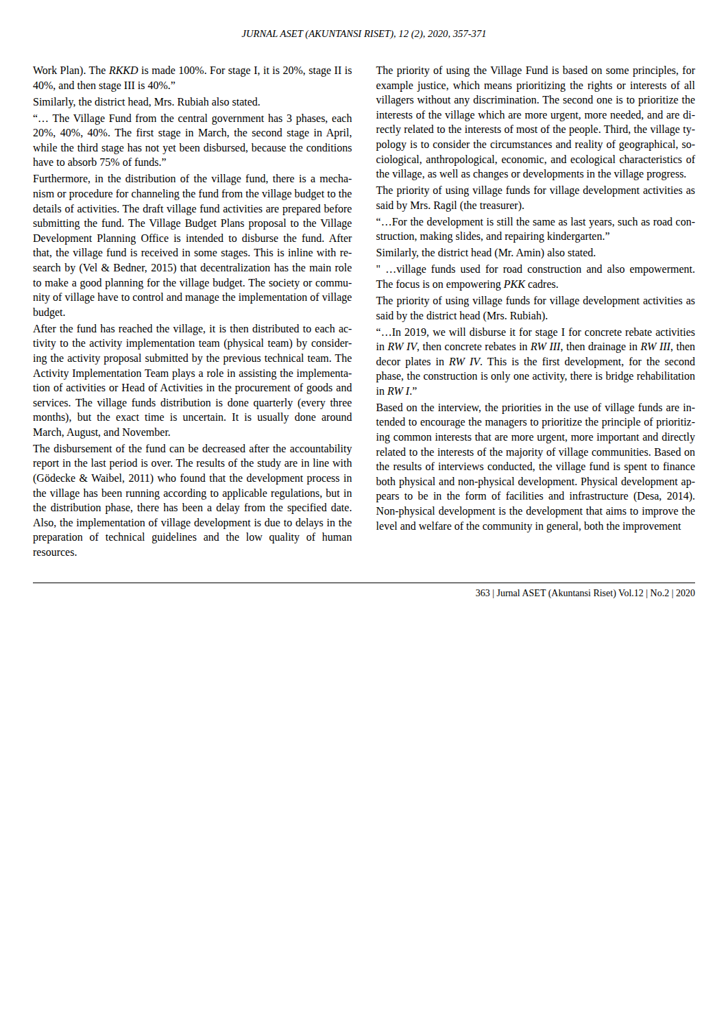JURNAL ASET (AKUNTANSI RISET), 12 (2), 2020, 357-371
Work Plan). The RKKD is made 100%. For stage I, it is 20%, stage II is 40%, and then stage III is 40%.”
Similarly, the district head, Mrs. Rubiah also stated.
“… The Village Fund from the central government has 3 phases, each 20%, 40%, 40%. The first stage in March, the second stage in April, while the third stage has not yet been disbursed, because the conditions have to absorb 75% of funds.”
Furthermore, in the distribution of the village fund, there is a mechanism or procedure for channeling the fund from the village budget to the details of activities. The draft village fund activities are prepared before submitting the fund. The Village Budget Plans proposal to the Village Development Planning Office is intended to disburse the fund. After that, the village fund is received in some stages. This is inline with research by (Vel & Bedner, 2015) that decentralization has the main role to make a good planning for the village budget. The society or community of village have to control and manage the implementation of village budget.
After the fund has reached the village, it is then distributed to each activity to the activity implementation team (physical team) by considering the activity proposal submitted by the previous technical team. The Activity Implementation Team plays a role in assisting the implementation of activities or Head of Activities in the procurement of goods and services. The village funds distribution is done quarterly (every three months), but the exact time is uncertain. It is usually done around March, August, and November.
The disbursement of the fund can be decreased after the accountability report in the last period is over. The results of the study are in line with (Gödecke & Waibel, 2011) who found that the development process in the village has been running according to applicable regulations, but in the distribution phase, there has been a delay from the specified date. Also, the implementation of village development is due to delays in the preparation of technical guidelines and the low quality of human resources.
The priority of using the Village Fund is based on some principles, for example justice, which means prioritizing the rights or interests of all villagers without any discrimination. The second one is to prioritize the interests of the village which are more urgent, more needed, and are directly related to the interests of most of the people. Third, the village typology is to consider the circumstances and reality of geographical, sociological, anthropological, economic, and ecological characteristics of the village, as well as changes or developments in the village progress.
The priority of using village funds for village development activities as said by Mrs. Ragil (the treasurer).
“…For the development is still the same as last years, such as road construction, making slides, and repairing kindergarten.”
Similarly, the district head (Mr. Amin) also stated.
" …village funds used for road construction and also empowerment. The focus is on empowering PKK cadres.
The priority of using village funds for village development activities as said by the district head (Mrs. Rubiah).
“…In 2019, we will disburse it for stage I for concrete rebate activities in RW IV, then concrete rebates in RW III, then drainage in RW III, then decor plates in RW IV. This is the first development, for the second phase, the construction is only one activity, there is bridge rehabilitation in RW I.”
Based on the interview, the priorities in the use of village funds are intended to encourage the managers to prioritize the principle of prioritizing common interests that are more urgent, more important and directly related to the interests of the majority of village communities. Based on the results of interviews conducted, the village fund is spent to finance both physical and non-physical development. Physical development appears to be in the form of facilities and infrastructure (Desa, 2014). Non-physical development is the development that aims to improve the level and welfare of the community in general, both the improvement
363 | Jurnal ASET (Akuntansi Riset) Vol.12 | No.2 | 2020